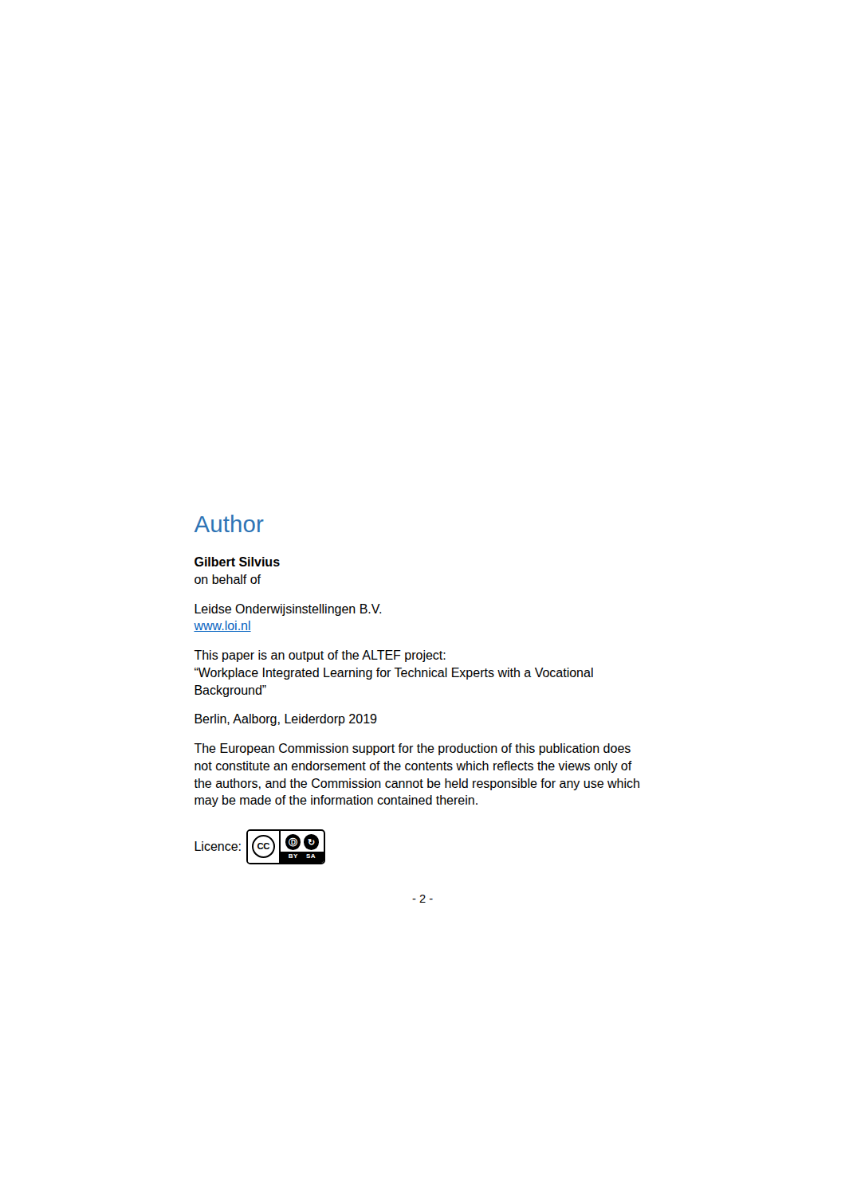Author
Gilbert Silvius
on behalf of
Leidse Onderwijsinstellingen B.V.
www.loi.nl
This paper is an output of the ALTEF project:
“Workplace Integrated Learning for Technical Experts with a Vocational Background”
Berlin, Aalborg, Leiderdorp 2019
The European Commission support for the production of this publication does not constitute an endorsement of the contents which reflects the views only of the authors, and the Commission cannot be held responsible for any use which may be made of the information contained therein.
Licence: CC Ⓓ ↻ BY SA
- 2 -